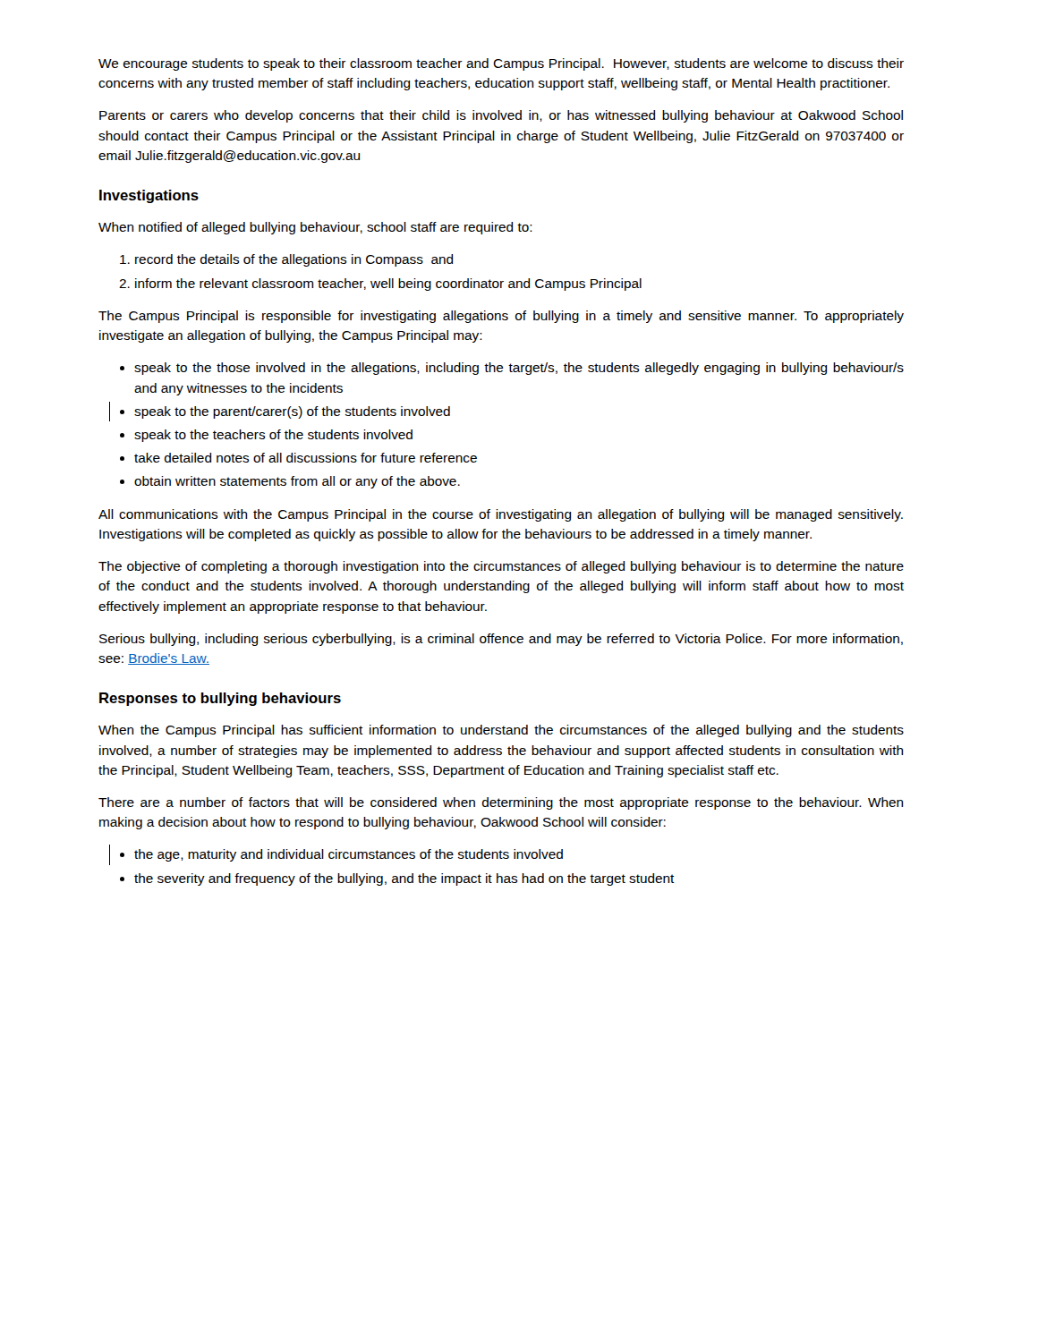We encourage students to speak to their classroom teacher and Campus Principal. However, students are welcome to discuss their concerns with any trusted member of staff including teachers, education support staff, wellbeing staff, or Mental Health practitioner.
Parents or carers who develop concerns that their child is involved in, or has witnessed bullying behaviour at Oakwood School should contact their Campus Principal or the Assistant Principal in charge of Student Wellbeing, Julie FitzGerald on 97037400 or email Julie.fitzgerald@education.vic.gov.au
Investigations
When notified of alleged bullying behaviour, school staff are required to:
record the details of the allegations in Compass and
inform the relevant classroom teacher, well being coordinator and Campus Principal
The Campus Principal is responsible for investigating allegations of bullying in a timely and sensitive manner. To appropriately investigate an allegation of bullying, the Campus Principal may:
speak to the those involved in the allegations, including the target/s, the students allegedly engaging in bullying behaviour/s and any witnesses to the incidents
speak to the parent/carer(s) of the students involved
speak to the teachers of the students involved
take detailed notes of all discussions for future reference
obtain written statements from all or any of the above.
All communications with the Campus Principal in the course of investigating an allegation of bullying will be managed sensitively. Investigations will be completed as quickly as possible to allow for the behaviours to be addressed in a timely manner.
The objective of completing a thorough investigation into the circumstances of alleged bullying behaviour is to determine the nature of the conduct and the students involved. A thorough understanding of the alleged bullying will inform staff about how to most effectively implement an appropriate response to that behaviour.
Serious bullying, including serious cyberbullying, is a criminal offence and may be referred to Victoria Police. For more information, see: Brodie's Law.
Responses to bullying behaviours
When the Campus Principal has sufficient information to understand the circumstances of the alleged bullying and the students involved, a number of strategies may be implemented to address the behaviour and support affected students in consultation with the Principal, Student Wellbeing Team, teachers, SSS, Department of Education and Training specialist staff etc.
There are a number of factors that will be considered when determining the most appropriate response to the behaviour. When making a decision about how to respond to bullying behaviour, Oakwood School will consider:
the age, maturity and individual circumstances of the students involved
the severity and frequency of the bullying, and the impact it has had on the target student